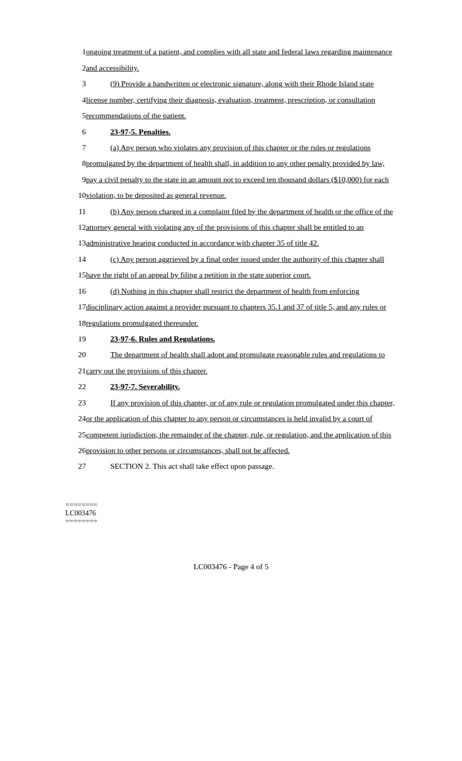| 1 | ongoing treatment of a patient, and complies with all state and federal laws regarding maintenance |
| 2 | and accessibility. |
| 3 | (9) Provide a handwritten or electronic signature, along with their Rhode Island state |
| 4 | license number, certifying their diagnosis, evaluation, treatment, prescription, or consultation |
| 5 | recommendations of the patient. |
| 6 | 23-97-5. Penalties. |
| 7 | (a) Any person who violates any provision of this chapter or the rules or regulations |
| 8 | promulgated by the department of health shall, in addition to any other penalty provided by law, |
| 9 | pay a civil penalty to the state in an amount not to exceed ten thousand dollars ($10,000) for each |
| 10 | violation, to be deposited as general revenue. |
| 11 | (b) Any person charged in a complaint filed by the department of health or the office of the |
| 12 | attorney general with violating any of the provisions of this chapter shall be entitled to an |
| 13 | administrative hearing conducted in accordance with chapter 35 of title 42. |
| 14 | (c) Any person aggrieved by a final order issued under the authority of this chapter shall |
| 15 | have the right of an appeal by filing a petition in the state superior court. |
| 16 | (d) Nothing in this chapter shall restrict the department of health from enforcing |
| 17 | disciplinary action against a provider pursuant to chapters 35.1 and 37 of title 5, and any rules or |
| 18 | regulations promulgated thereunder. |
| 19 | 23-97-6. Rules and Regulations. |
| 20 | The department of health shall adopt and promulgate reasonable rules and regulations to |
| 21 | carry out the provisions of this chapter. |
| 22 | 23-97-7. Severability. |
| 23 | If any provision of this chapter, or of any rule or regulation promulgated under this chapter, |
| 24 | or the application of this chapter to any person or circumstances is held invalid by a court of |
| 25 | competent jurisdiction, the remainder of the chapter, rule, or regulation, and the application of this |
| 26 | provision to other persons or circumstances, shall not be affected. |
| 27 | SECTION 2. This act shall take effect upon passage. |
========
LC003476
========
LC003476 - Page 4 of 5